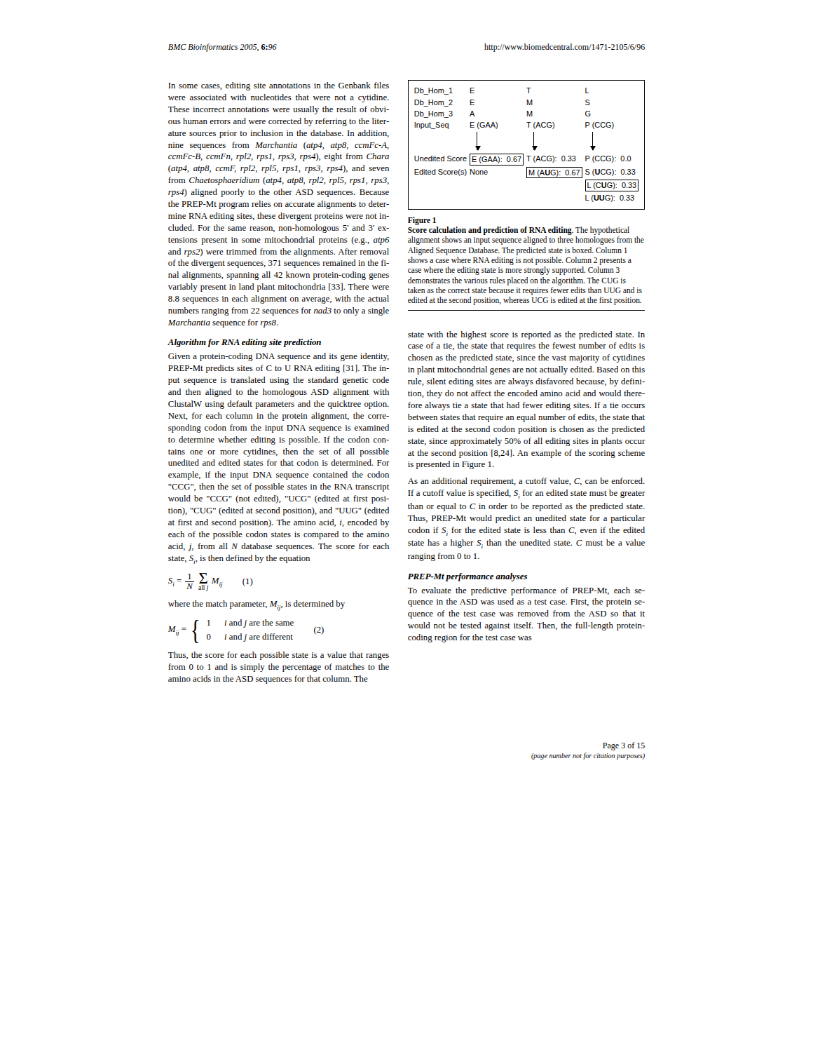BMC Bioinformatics 2005, 6: 96
http://www.biomedcentral.com/1471-2105/6/96
In some cases, editing site annotations in the Genbank files were associated with nucleotides that were not a cytidine. These incorrect annotations were usually the result of obvious human errors and were corrected by referring to the literature sources prior to inclusion in the database. In addition, nine sequences from Marchantia (atp4, atp8, ccmFc-A, ccmFc-B, ccmFn, rpl2, rps1, rps3, rps4), eight from Chara (atp4, atp8, ccmF, rpl2, rpl5, rps1, rps3, rps4), and seven from Chaetosphaeridium (atp4, atp8, rpl2, rpl5, rps1, rps3, rps4) aligned poorly to the other ASD sequences. Because the PREP-Mt program relies on accurate alignments to determine RNA editing sites, these divergent proteins were not included. For the same reason, non-homologous 5' and 3' extensions present in some mitochondrial proteins (e.g., atp6 and rps2) were trimmed from the alignments. After removal of the divergent sequences, 371 sequences remained in the final alignments, spanning all 42 known protein-coding genes variably present in land plant mitochondria [33]. There were 8.8 sequences in each alignment on average, with the actual numbers ranging from 22 sequences for nad3 to only a single Marchantia sequence for rps8.
Algorithm for RNA editing site prediction
Given a protein-coding DNA sequence and its gene identity, PREP-Mt predicts sites of C to U RNA editing [31]. The input sequence is translated using the standard genetic code and then aligned to the homologous ASD alignment with ClustalW using default parameters and the quicktree option. Next, for each column in the protein alignment, the corresponding codon from the input DNA sequence is examined to determine whether editing is possible. If the codon contains one or more cytidines, then the set of all possible unedited and edited states for that codon is determined. For example, if the input DNA sequence contained the codon "CCG", then the set of possible states in the RNA transcript would be "CCG" (not edited), "UCG" (edited at first position), "CUG" (edited at second position), and "UUG" (edited at first and second position). The amino acid, i, encoded by each of the possible codon states is compared to the amino acid, j, from all N database sequences. The score for each state, Si, is then defined by the equation
Si = 1 N Σall j Mij
(1)
where the match parameter, Mij, is determined by
Mij = { 1 i and j are the same 0 i and j are different
(2)
Thus, the score for each possible state is a value that ranges from 0 to 1 and is simply the percentage of matches to the amino acids in the ASD sequences for that column. The
| Db_Hom_1 | E | T | L |
| Db_Hom_2 | E | M | S |
| Db_Hom_3 | A | M | G |
| Input_Seq | E (GAA) | T (ACG) | P (CCG) |
| Unedited Score | E (GAA): 0.67 | T (ACG): 0.33 | P (CCG): 0.0 |
| Edited Score(s) | None | M (A U G): 0.67 | S ( U CG): 0.33 |
| | | | L (C U G): 0.33 |
| | | | L ( UU G): 0.33 |
Figure 1
Score calculation and prediction of RNA editing. The hypothetical alignment shows an input sequence aligned to three homologues from the Aligned Sequence Database. The predicted state is boxed. Column 1 shows a case where RNA editing is not possible. Column 2 presents a case where the editing state is more strongly supported. Column 3 demonstrates the various rules placed on the algorithm. The CUG is taken as the correct state because it requires fewer edits than UUG and is edited at the second position, whereas UCG is edited at the first position.
state with the highest score is reported as the predicted state. In case of a tie, the state that requires the fewest number of edits is chosen as the predicted state, since the vast majority of cytidines in plant mitochondrial genes are not actually edited. Based on this rule, silent editing sites are always disfavored because, by definition, they do not affect the encoded amino acid and would therefore always tie a state that had fewer editing sites. If a tie occurs between states that require an equal number of edits, the state that is edited at the second codon position is chosen as the predicted state, since approximately 50% of all editing sites in plants occur at the second position [8,24]. An example of the scoring scheme is presented in Figure 1.
As an additional requirement, a cutoff value, C, can be enforced. If a cutoff value is specified, Si for an edited state must be greater than or equal to C in order to be reported as the predicted state. Thus, PREP-Mt would predict an unedited state for a particular codon if Si for the edited state is less than C, even if the edited state has a higher Si than the unedited state. C must be a value ranging from 0 to 1.
PREP-Mt performance analyses
To evaluate the predictive performance of PREP-Mt, each sequence in the ASD was used as a test case. First, the protein sequence of the test case was removed from the ASD so that it would not be tested against itself. Then, the full-length protein-coding region for the test case was
Page 3 of 15
(page number not for citation purposes)